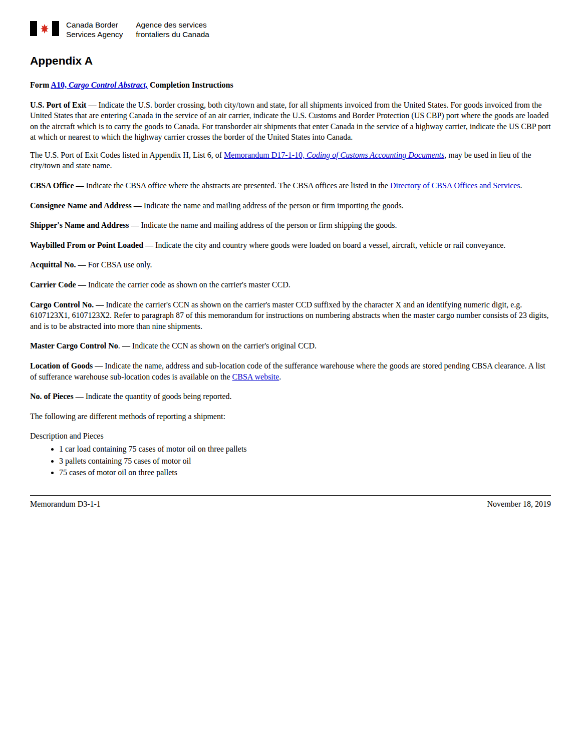Canada Border
Services Agency
Agence des services
frontaliers du Canada
Appendix A
Form A10, Cargo Control Abstract, Completion Instructions
U.S. Port of Exit — Indicate the U.S. border crossing, both city/town and state, for all shipments invoiced from the United States. For goods invoiced from the United States that are entering Canada in the service of an air carrier, indicate the U.S. Customs and Border Protection (US CBP) port where the goods are loaded on the aircraft which is to carry the goods to Canada. For transborder air shipments that enter Canada in the service of a highway carrier, indicate the US CBP port at which or nearest to which the highway carrier crosses the border of the United States into Canada.
The U.S. Port of Exit Codes listed in Appendix H, List 6, of Memorandum D17-1-10, Coding of Customs Accounting Documents, may be used in lieu of the city/town and state name.
CBSA Office — Indicate the CBSA office where the abstracts are presented. The CBSA offices are listed in the Directory of CBSA Offices and Services.
Consignee Name and Address — Indicate the name and mailing address of the person or firm importing the goods.
Shipper's Name and Address — Indicate the name and mailing address of the person or firm shipping the goods.
Waybilled From or Point Loaded — Indicate the city and country where goods were loaded on board a vessel, aircraft, vehicle or rail conveyance.
Acquittal No. — For CBSA use only.
Carrier Code — Indicate the carrier code as shown on the carrier's master CCD.
Cargo Control No. — Indicate the carrier's CCN as shown on the carrier's master CCD suffixed by the character X and an identifying numeric digit, e.g. 6107123X1, 6107123X2. Refer to paragraph 87 of this memorandum for instructions on numbering abstracts when the master cargo number consists of 23 digits, and is to be abstracted into more than nine shipments.
Master Cargo Control No. — Indicate the CCN as shown on the carrier's original CCD.
Location of Goods — Indicate the name, address and sub-location code of the sufferance warehouse where the goods are stored pending CBSA clearance. A list of sufferance warehouse sub-location codes is available on the CBSA website.
No. of Pieces — Indicate the quantity of goods being reported.
The following are different methods of reporting a shipment:
Description and Pieces
1 car load containing 75 cases of motor oil on three pallets
3 pallets containing 75 cases of motor oil
75 cases of motor oil on three pallets
Memorandum D3-1-1 November 18, 2019